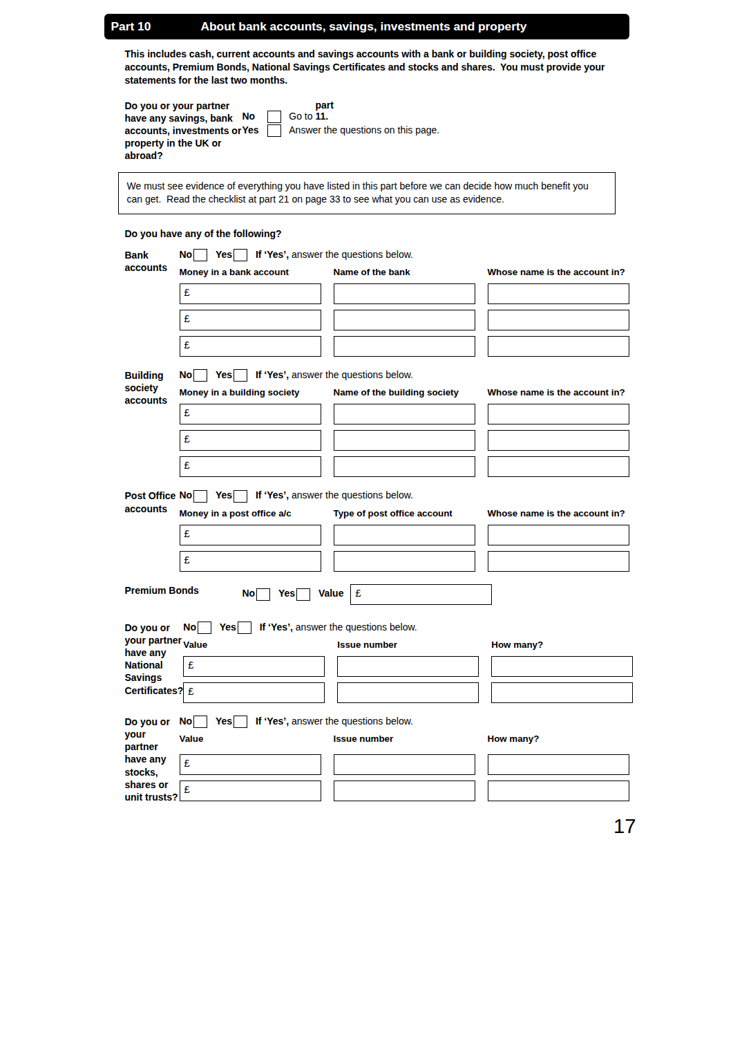Part 10 About bank accounts, savings, investments and property
This includes cash, current accounts and savings accounts with a bank or building society, post office accounts, Premium Bonds, National Savings Certificates and stocks and shares. You must provide your statements for the last two months.
Do you or your partner have any savings, bank accounts, investments or property in the UK or abroad?
No Go to part 11.
Yes Answer the questions on this page.
We must see evidence of everything you have listed in this part before we can decide how much benefit you can get. Read the checklist at part 21 on page 33 to see what you can use as evidence.
Do you have any of the following?
Bank accounts
No Yes If ‘Yes’, answer the questions below.
Money in a bank account
Name of the bank
Whose name is the account in?
Building society accounts
No Yes If ‘Yes’, answer the questions below.
Money in a building society
Name of the building society
Whose name is the account in?
Post Office accounts
No Yes If ‘Yes’, answer the questions below.
Money in a post office a/c
Type of post office account
Whose name is the account in?
Premium Bonds
No Yes Value £
Do you or your partner have any National Savings Certificates?
No Yes If ‘Yes’, answer the questions below.
Value
Issue number
How many?
Do you or your partner have any stocks, shares or unit trusts?
No Yes If ‘Yes’, answer the questions below.
Value
Issue number
How many?
17